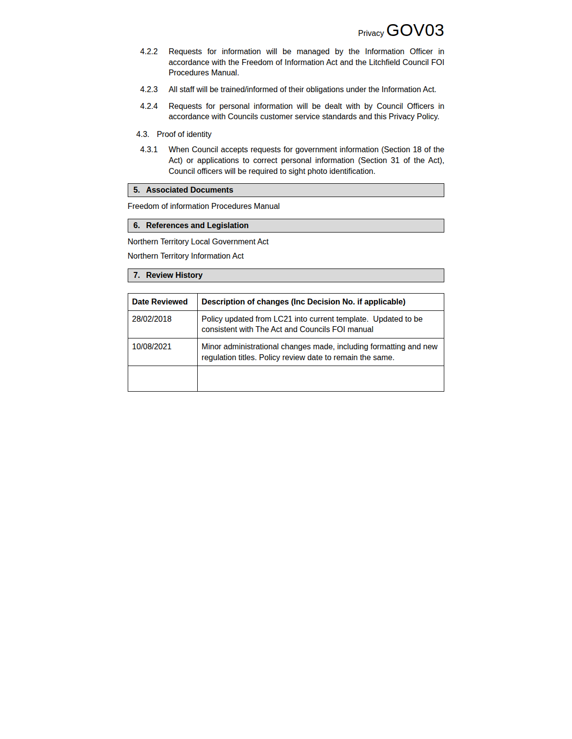Privacy GOV03
4.2.2 Requests for information will be managed by the Information Officer in accordance with the Freedom of Information Act and the Litchfield Council FOI Procedures Manual.
4.2.3 All staff will be trained/informed of their obligations under the Information Act.
4.2.4 Requests for personal information will be dealt with by Council Officers in accordance with Councils customer service standards and this Privacy Policy.
4.3. Proof of identity
4.3.1 When Council accepts requests for government information (Section 18 of the Act) or applications to correct personal information (Section 31 of the Act), Council officers will be required to sight photo identification.
5. Associated Documents
Freedom of information Procedures Manual
6. References and Legislation
Northern Territory Local Government Act
Northern Territory Information Act
7. Review History
| Date Reviewed | Description of changes (Inc Decision No. if applicable) |
| --- | --- |
| 28/02/2018 | Policy updated from LC21 into current template. Updated to be consistent with The Act and Councils FOI manual |
| 10/08/2021 | Minor administrational changes made, including formatting and new regulation titles. Policy review date to remain the same. |